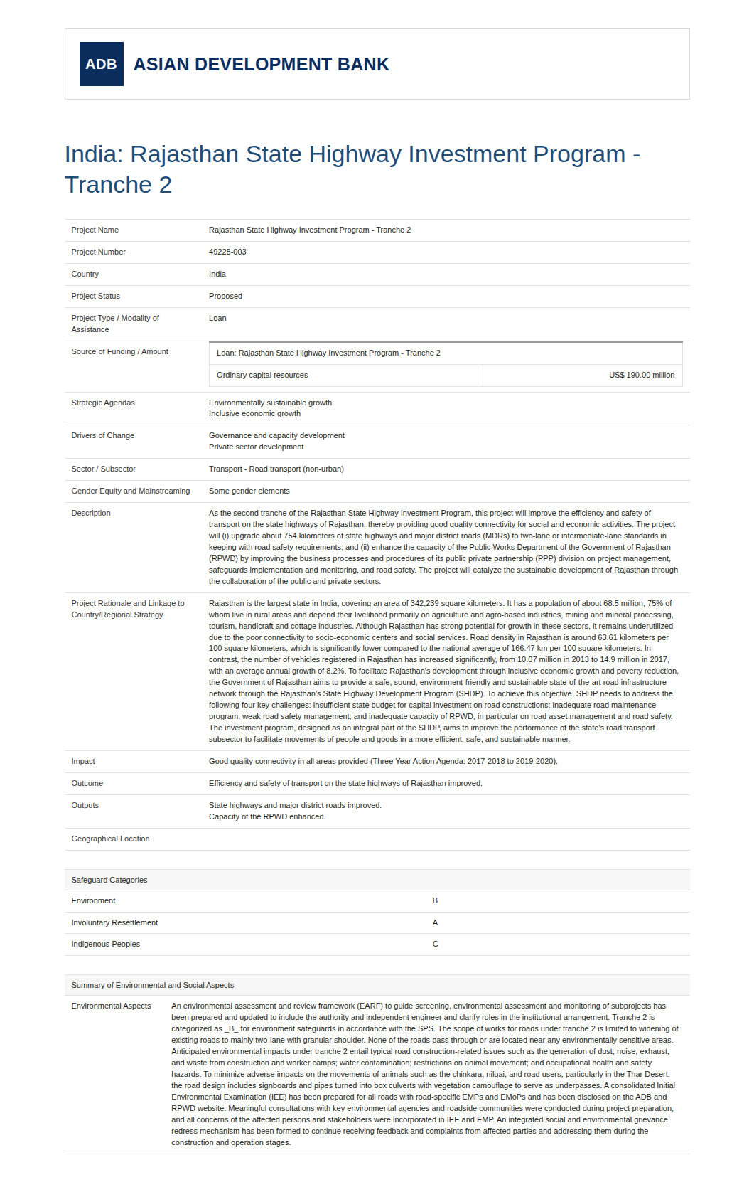ADB
ASIAN DEVELOPMENT BANK
India: Rajasthan State Highway Investment Program -
Tranche 2
| Project Name | Rajasthan State Highway Investment Program - Tranche 2 |
| Project Number | 49228-003 |
| Country | India |
| Project Status | Proposed |
| Project Type / Modality of Assistance | Loan |
| Source of Funding / Amount | / Loan: Rajasthan State Highway Investment Program - Tranche 2 / / Ordinary capital resources / US$ 190.00 million / |
| Strategic Agendas | Environmentally sustainable growth Inclusive economic growth |
| Drivers of Change | Governance and capacity development Private sector development |
| Sector / Subsector | Transport - Road transport (non-urban) |
| Gender Equity and Mainstreaming | Some gender elements |
| Description | As the second tranche of the Rajasthan State Highway Investment Program, this project will improve the efficiency and safety of transport on the state highways of Rajasthan, thereby providing good quality connectivity for social and economic activities. The project will (i) upgrade about 754 kilometers of state highways and major district roads (MDRs) to two-lane or intermediate-lane standards in keeping with road safety requirements; and (ii) enhance the capacity of the Public Works Department of the Government of Rajasthan (RPWD) by improving the business processes and procedures of its public private partnership (PPP) division on project management, safeguards implementation and monitoring, and road safety. The project will catalyze the sustainable development of Rajasthan through the collaboration of the public and private sectors. |
| Project Rationale and Linkage to Country/Regional Strategy | Rajasthan is the largest state in India, covering an area of 342,239 square kilometers. It has a population of about 68.5 million, 75% of whom live in rural areas and depend their livelihood primarily on agriculture and agro-based industries, mining and mineral processing, tourism, handicraft and cottage industries. Although Rajasthan has strong potential for growth in these sectors, it remains underutilized due to the poor connectivity to socio-economic centers and social services. Road density in Rajasthan is around 63.61 kilometers per 100 square kilometers, which is significantly lower compared to the national average of 166.47 km per 100 square kilometers. In contrast, the number of vehicles registered in Rajasthan has increased significantly, from 10.07 million in 2013 to 14.9 million in 2017, with an average annual growth of 8.2%. To facilitate Rajasthan's development through inclusive economic growth and poverty reduction, the Government of Rajasthan aims to provide a safe, sound, environment-friendly and sustainable state-of-the-art road infrastructure network through the Rajasthan's State Highway Development Program (SHDP). To achieve this objective, SHDP needs to address the following four key challenges: insufficient state budget for capital investment on road constructions; inadequate road maintenance program; weak road safety management; and inadequate capacity of RPWD, in particular on road asset management and road safety. The investment program, designed as an integral part of the SHDP, aims to improve the performance of the state's road transport subsector to facilitate movements of people and goods in a more efficient, safe, and sustainable manner. |
| Impact | Good quality connectivity in all areas provided (Three Year Action Agenda: 2017-2018 to 2019-2020). |
| Outcome | Efficiency and safety of transport on the state highways of Rajasthan improved. |
| Outputs | State highways and major district roads improved. Capacity of the RPWD enhanced. |
| Geographical Location | |
Safeguard Categories
| Environment | B |
| Involuntary Resettlement | A |
| Indigenous Peoples | C |
Summary of Environmental and Social Aspects
| Environmental Aspects | An environmental assessment and review framework (EARF) to guide screening, environmental assessment and monitoring of subprojects has been prepared and updated to include the authority and independent engineer and clarify roles in the institutional arrangement. Tranche 2 is categorized as _B_ for environment safeguards in accordance with the SPS. The scope of works for roads under tranche 2 is limited to widening of existing roads to mainly two-lane with granular shoulder. None of the roads pass through or are located near any environmentally sensitive areas. Anticipated environmental impacts under tranche 2 entail typical road construction-related issues such as the generation of dust, noise, exhaust, and waste from construction and worker camps; water contamination; restrictions on animal movement; and occupational health and safety hazards. To minimize adverse impacts on the movements of animals such as the chinkara, nilgai, and road users, particularly in the Thar Desert, the road design includes signboards and pipes turned into box culverts with vegetation camouflage to serve as underpasses. A consolidated Initial Environmental Examination (IEE) has been prepared for all roads with road-specific EMPs and EMoPs and has been disclosed on the ADB and RPWD website. Meaningful consultations with key environmental agencies and roadside communities were conducted during project preparation, and all concerns of the affected persons and stakeholders were incorporated in IEE and EMP. An integrated social and environmental grievance redress mechanism has been formed to continue receiving feedback and complaints from affected parties and addressing them during the construction and operation stages. |